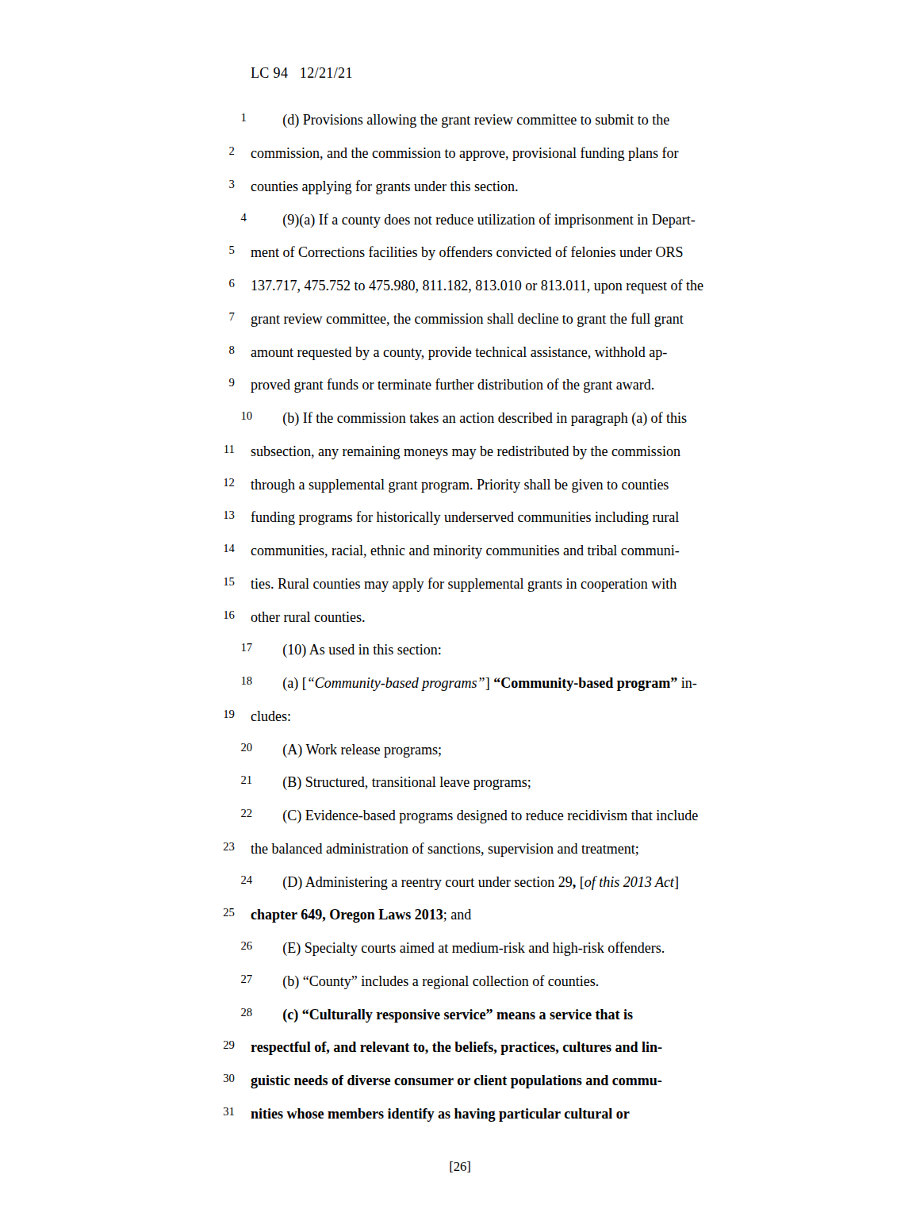LC 94 12/21/21
(d) Provisions allowing the grant review committee to submit to the
commission, and the commission to approve, provisional funding plans for
counties applying for grants under this section.
(9)(a) If a county does not reduce utilization of imprisonment in Depart-
ment of Corrections facilities by offenders convicted of felonies under ORS
137.717, 475.752 to 475.980, 811.182, 813.010 or 813.011, upon request of the
grant review committee, the commission shall decline to grant the full grant
amount requested by a county, provide technical assistance, withhold ap-
proved grant funds or terminate further distribution of the grant award.
(b) If the commission takes an action described in paragraph (a) of this
subsection, any remaining moneys may be redistributed by the commission
through a supplemental grant program. Priority shall be given to counties
funding programs for historically underserved communities including rural
communities, racial, ethnic and minority communities and tribal communi-
ties. Rural counties may apply for supplemental grants in cooperation with
other rural counties.
(10) As used in this section:
(a) [“Community-based programs”] “Community-based program” in-
cludes:
(A) Work release programs;
(B) Structured, transitional leave programs;
(C) Evidence-based programs designed to reduce recidivism that include
the balanced administration of sanctions, supervision and treatment;
(D) Administering a reentry court under section 29, [of this 2013 Act]
chapter 649, Oregon Laws 2013; and
(E) Specialty courts aimed at medium-risk and high-risk offenders.
(b) “County” includes a regional collection of counties.
(c) “Culturally responsive service” means a service that is
respectful of, and relevant to, the beliefs, practices, cultures and lin-
guistic needs of diverse consumer or client populations and commu-
nities whose members identify as having particular cultural or
[26]